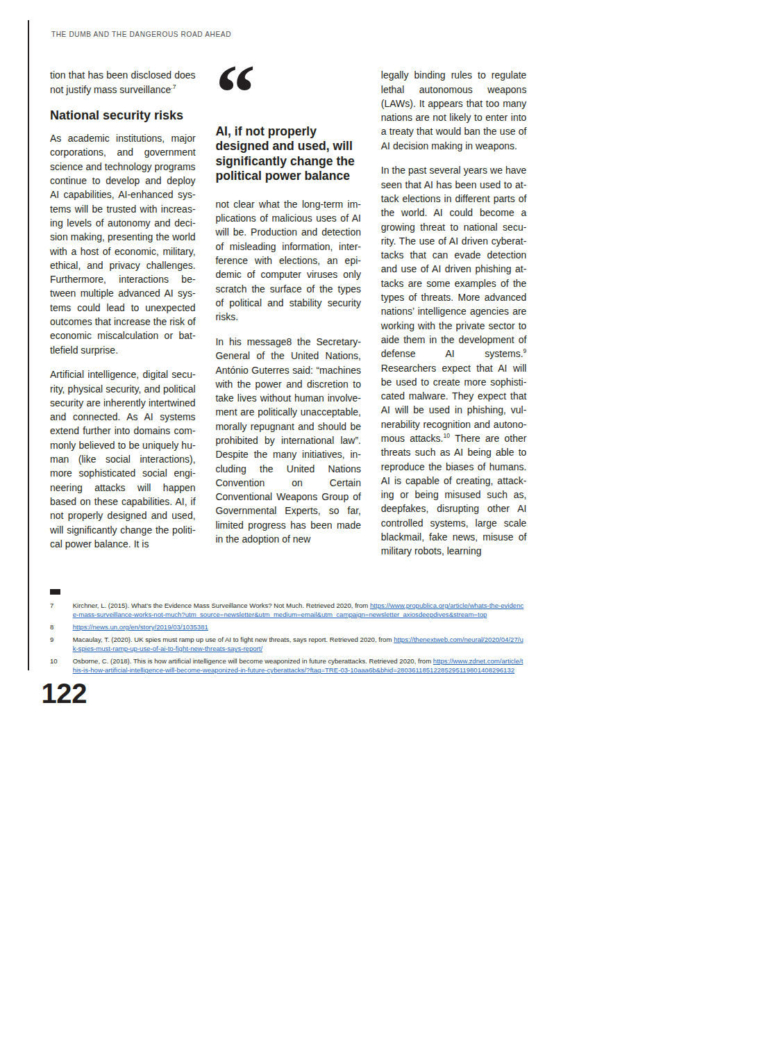The dumb and the dangerous road ahead
tion that has been disclosed does not justify mass surveillance.7
National security risks
As academic institutions, major corporations, and government science and technology programs continue to develop and deploy AI capabilities, AI-enhanced systems will be trusted with increasing levels of autonomy and decision making, presenting the world with a host of economic, military, ethical, and privacy challenges. Furthermore, interactions between multiple advanced AI systems could lead to unexpected outcomes that increase the risk of economic miscalculation or battlefield surprise.
Artificial intelligence, digital security, physical security, and political security are inherently intertwined and connected. As AI systems extend further into domains commonly believed to be uniquely human (like social interactions), more sophisticated social engineering attacks will happen based on these capabilities. AI, if not properly designed and used, will significantly change the political power balance. It is
“
AI, if not properly designed and used, will significantly change the political power balance
not clear what the long-term implications of malicious uses of AI will be. Production and detection of misleading information, interference with elections, an epidemic of computer viruses only scratch the surface of the types of political and stability security risks.
In his message8 the Secretary-General of the United Nations, António Guterres said: “machines with the power and discretion to take lives without human involvement are politically unacceptable, morally repugnant and should be prohibited by international law”. Despite the many initiatives, including the United Nations Convention on Certain Conventional Weapons Group of Governmental Experts, so far, limited progress has been made in the adoption of new
legally binding rules to regulate lethal autonomous weapons (LAWs). It appears that too many nations are not likely to enter into a treaty that would ban the use of AI decision making in weapons.
In the past several years we have seen that AI has been used to attack elections in different parts of the world. AI could become a growing threat to national security. The use of AI driven cyberattacks that can evade detection and use of AI driven phishing attacks are some examples of the types of threats. More advanced nations’ intelligence agencies are working with the private sector to aide them in the development of defense AI systems.9 Researchers expect that AI will be used to create more sophisticated malware. They expect that AI will be used in phishing, vulnerability recognition and autonomous attacks.10 There are other threats such as AI being able to reproduce the biases of humans. AI is capable of creating, attacking or being misused such as, deepfakes, disrupting other AI controlled systems, large scale blackmail, fake news, misuse of military robots, learning
7
Kirchner, L. (2015). What’s the Evidence Mass Surveillance Works? Not Much. Retrieved 2020, from https://www.propublica.org/article/whats-the-evidence-mass-surveillance-works-not-much?utm_source=newsletter&utm_medium=email&utm_campaign=newsletter_axiosdeepdives&stream=top
8
https://news.un.org/en/story/2019/03/1035381
9
Macaulay, T. (2020). UK spies must ramp up use of AI to fight new threats, says report. Retrieved 2020, from https://thenextweb.com/neural/2020/04/27/uk-spies-must-ramp-up-use-of-ai-to-fight-new-threats-says-report/
10
Osborne, C. (2018). This is how artificial intelligence will become weaponized in future cyberattacks. Retrieved 2020, from https://www.zdnet.com/article/this-is-how-artificial-intelligence-will-become-weaponized-in-future-cyberattacks/?ftag=TRE-03-10aaa6b&bhid=28036118512285295119801408296132
122